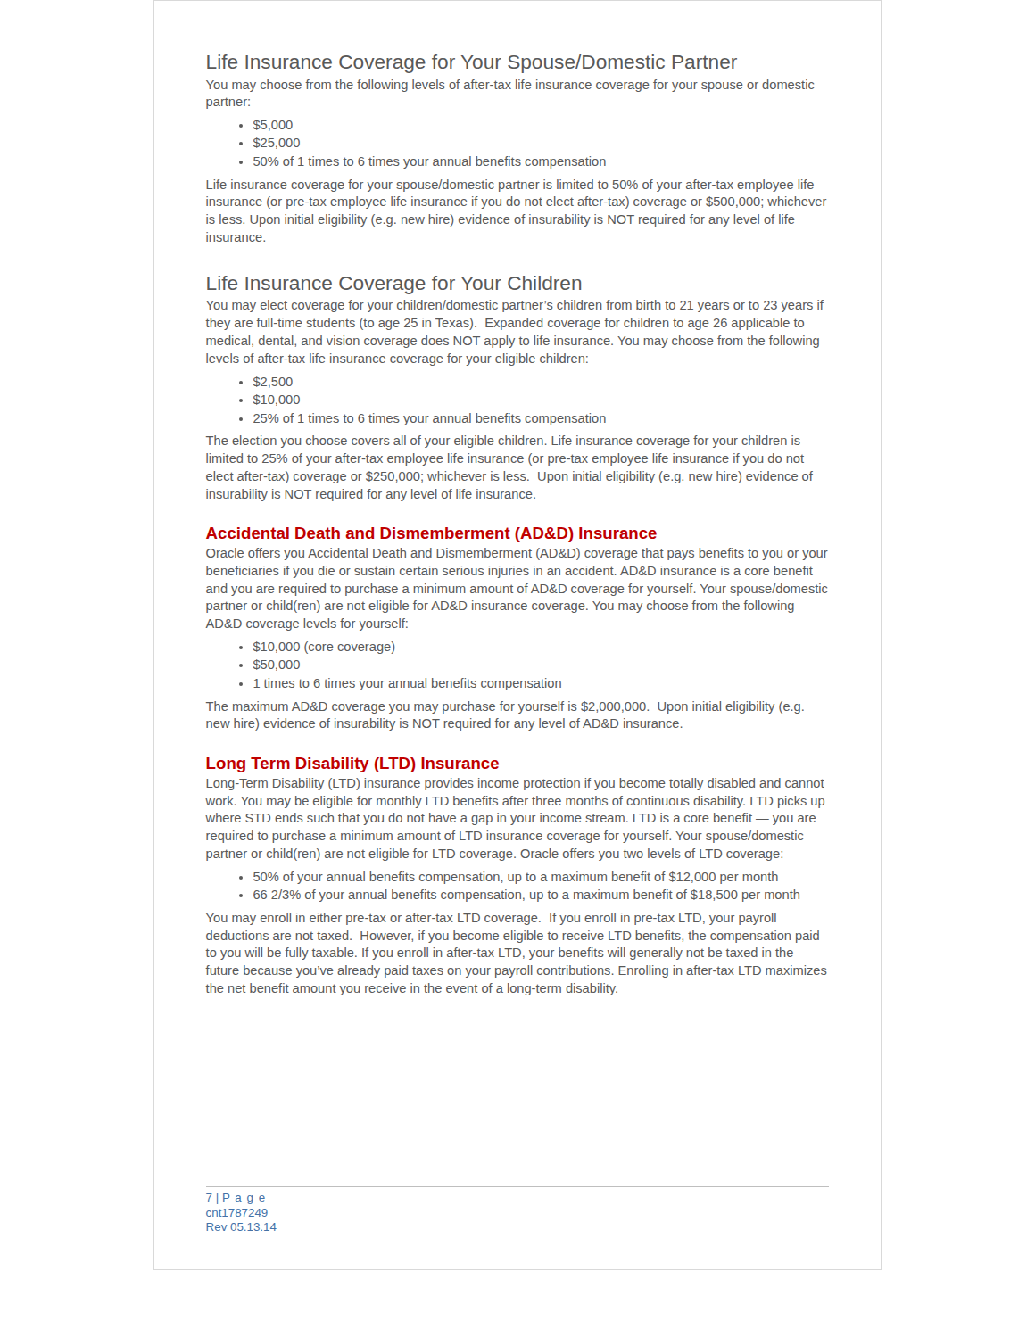Life Insurance Coverage for Your Spouse/Domestic Partner
You may choose from the following levels of after-tax life insurance coverage for your spouse or domestic partner:
$5,000
$25,000
50% of 1 times to 6 times your annual benefits compensation
Life insurance coverage for your spouse/domestic partner is limited to 50% of your after-tax employee life insurance (or pre-tax employee life insurance if you do not elect after-tax) coverage or $500,000; whichever is less. Upon initial eligibility (e.g. new hire) evidence of insurability is NOT required for any level of life insurance.
Life Insurance Coverage for Your Children
You may elect coverage for your children/domestic partner’s children from birth to 21 years or to 23 years if they are full-time students (to age 25 in Texas). Expanded coverage for children to age 26 applicable to medical, dental, and vision coverage does NOT apply to life insurance. You may choose from the following levels of after-tax life insurance coverage for your eligible children:
$2,500
$10,000
25% of 1 times to 6 times your annual benefits compensation
The election you choose covers all of your eligible children. Life insurance coverage for your children is limited to 25% of your after-tax employee life insurance (or pre-tax employee life insurance if you do not elect after-tax) coverage or $250,000; whichever is less. Upon initial eligibility (e.g. new hire) evidence of insurability is NOT required for any level of life insurance.
Accidental Death and Dismemberment (AD&D) Insurance
Oracle offers you Accidental Death and Dismemberment (AD&D) coverage that pays benefits to you or your beneficiaries if you die or sustain certain serious injuries in an accident. AD&D insurance is a core benefit and you are required to purchase a minimum amount of AD&D coverage for yourself. Your spouse/domestic partner or child(ren) are not eligible for AD&D insurance coverage. You may choose from the following AD&D coverage levels for yourself:
$10,000 (core coverage)
$50,000
1 times to 6 times your annual benefits compensation
The maximum AD&D coverage you may purchase for yourself is $2,000,000. Upon initial eligibility (e.g. new hire) evidence of insurability is NOT required for any level of AD&D insurance.
Long Term Disability (LTD) Insurance
Long-Term Disability (LTD) insurance provides income protection if you become totally disabled and cannot work. You may be eligible for monthly LTD benefits after three months of continuous disability. LTD picks up where STD ends such that you do not have a gap in your income stream. LTD is a core benefit — you are required to purchase a minimum amount of LTD insurance coverage for yourself. Your spouse/domestic partner or child(ren) are not eligible for LTD coverage. Oracle offers you two levels of LTD coverage:
50% of your annual benefits compensation, up to a maximum benefit of $12,000 per month
66 2/3% of your annual benefits compensation, up to a maximum benefit of $18,500 per month
You may enroll in either pre-tax or after-tax LTD coverage. If you enroll in pre-tax LTD, your payroll deductions are not taxed. However, if you become eligible to receive LTD benefits, the compensation paid to you will be fully taxable. If you enroll in after-tax LTD, your benefits will generally not be taxed in the future because you’ve already paid taxes on your payroll contributions. Enrolling in after-tax LTD maximizes the net benefit amount you receive in the event of a long-term disability.
7 | P a g e
cnt1787249
Rev 05.13.14